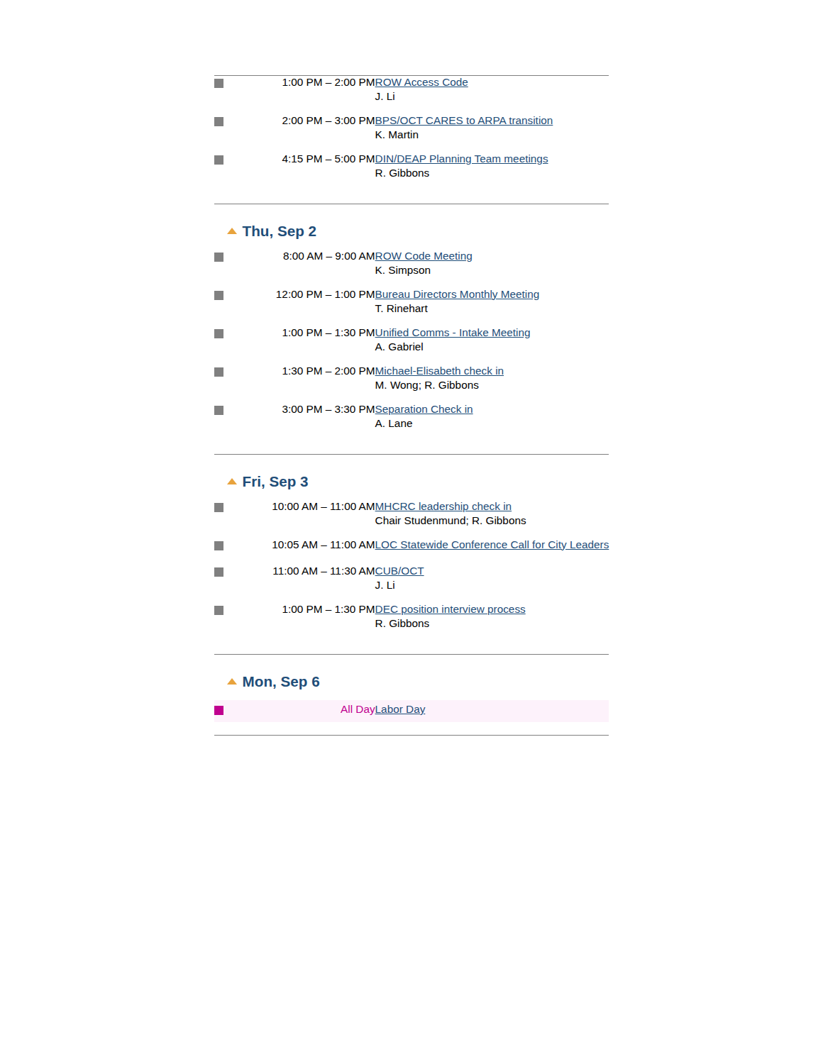| | 1:00 PM – 2:00 PM | ROW Access Code J. Li |
| | 2:00 PM – 3:00 PM | BPS/OCT CARES to ARPA transition K. Martin |
| | 4:15 PM – 5:00 PM | DIN/DEAP Planning Team meetings R. Gibbons |
Thu, Sep 2
| | 8:00 AM – 9:00 AM | ROW Code Meeting K. Simpson |
| | 12:00 PM – 1:00 PM | Bureau Directors Monthly Meeting T. Rinehart |
| | 1:00 PM – 1:30 PM | Unified Comms - Intake Meeting A. Gabriel |
| | 1:30 PM – 2:00 PM | Michael-Elisabeth check in M. Wong; R. Gibbons |
| | 3:00 PM – 3:30 PM | Separation Check in A. Lane |
Fri, Sep 3
| | 10:00 AM – 11:00 AM | MHCRC leadership check in Chair Studenmund; R. Gibbons |
| | 10:05 AM – 11:00 AM | LOC Statewide Conference Call for City Leaders |
| | 11:00 AM – 11:30 AM | CUB/OCT J. Li |
| | 1:00 PM – 1:30 PM | DEC position interview process R. Gibbons |
Mon, Sep 6
| | All Day | Labor Day |